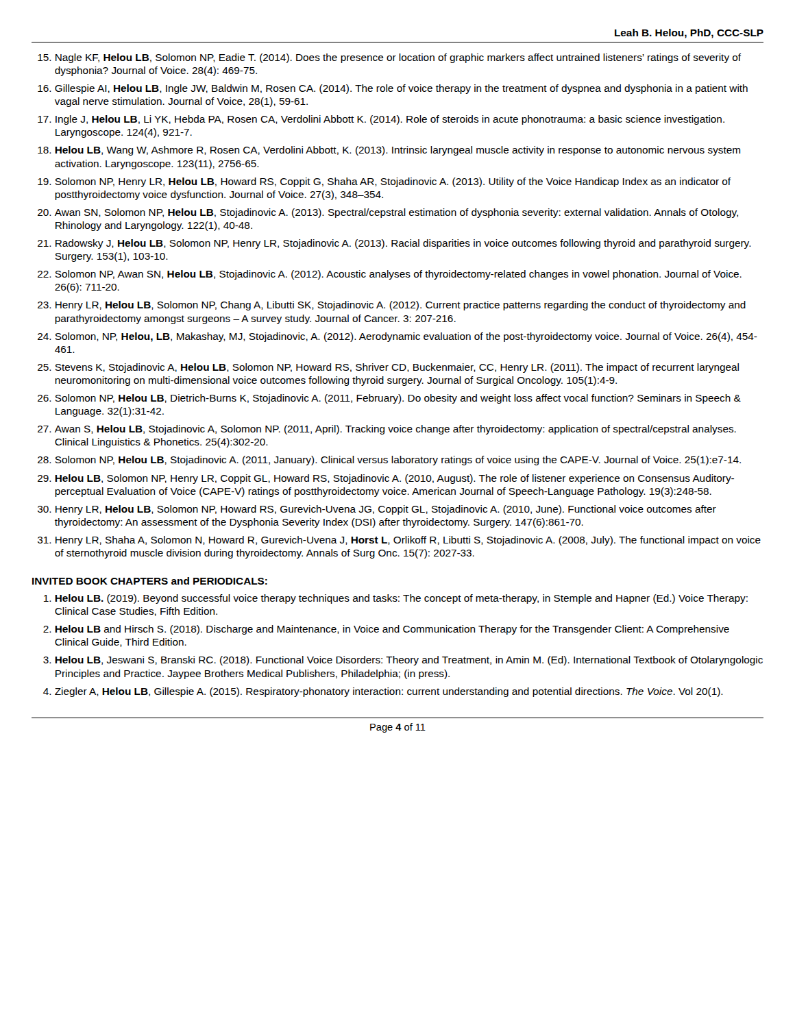Leah B. Helou, PhD, CCC-SLP
Nagle KF, Helou LB, Solomon NP, Eadie T. (2014). Does the presence or location of graphic markers affect untrained listeners’ ratings of severity of dysphonia? Journal of Voice. 28(4): 469-75.
Gillespie AI, Helou LB, Ingle JW, Baldwin M, Rosen CA. (2014). The role of voice therapy in the treatment of dyspnea and dysphonia in a patient with vagal nerve stimulation. Journal of Voice, 28(1), 59-61.
Ingle J, Helou LB, Li YK, Hebda PA, Rosen CA, Verdolini Abbott K. (2014). Role of steroids in acute phonotrauma: a basic science investigation. Laryngoscope. 124(4), 921-7.
Helou LB, Wang W, Ashmore R, Rosen CA, Verdolini Abbott, K. (2013). Intrinsic laryngeal muscle activity in response to autonomic nervous system activation. Laryngoscope. 123(11), 2756-65.
Solomon NP, Henry LR, Helou LB, Howard RS, Coppit G, Shaha AR, Stojadinovic A. (2013). Utility of the Voice Handicap Index as an indicator of postthyroidectomy voice dysfunction. Journal of Voice. 27(3), 348–354.
Awan SN, Solomon NP, Helou LB, Stojadinovic A. (2013). Spectral/cepstral estimation of dysphonia severity: external validation. Annals of Otology, Rhinology and Laryngology. 122(1), 40-48.
Radowsky J, Helou LB, Solomon NP, Henry LR, Stojadinovic A. (2013). Racial disparities in voice outcomes following thyroid and parathyroid surgery. Surgery. 153(1), 103-10.
Solomon NP, Awan SN, Helou LB, Stojadinovic A. (2012). Acoustic analyses of thyroidectomy-related changes in vowel phonation. Journal of Voice. 26(6): 711-20.
Henry LR, Helou LB, Solomon NP, Chang A, Libutti SK, Stojadinovic A. (2012). Current practice patterns regarding the conduct of thyroidectomy and parathyroidectomy amongst surgeons – A survey study. Journal of Cancer. 3: 207-216.
Solomon, NP, Helou, LB, Makashay, MJ, Stojadinovic, A. (2012). Aerodynamic evaluation of the post-thyroidectomy voice. Journal of Voice. 26(4), 454-461.
Stevens K, Stojadinovic A, Helou LB, Solomon NP, Howard RS, Shriver CD, Buckenmaier, CC, Henry LR. (2011). The impact of recurrent laryngeal neuromonitoring on multi-dimensional voice outcomes following thyroid surgery. Journal of Surgical Oncology. 105(1):4-9.
Solomon NP, Helou LB, Dietrich-Burns K, Stojadinovic A. (2011, February). Do obesity and weight loss affect vocal function? Seminars in Speech & Language. 32(1):31-42.
Awan S, Helou LB, Stojadinovic A, Solomon NP. (2011, April). Tracking voice change after thyroidectomy: application of spectral/cepstral analyses. Clinical Linguistics & Phonetics. 25(4):302-20.
Solomon NP, Helou LB, Stojadinovic A. (2011, January). Clinical versus laboratory ratings of voice using the CAPE-V. Journal of Voice. 25(1):e7-14.
Helou LB, Solomon NP, Henry LR, Coppit GL, Howard RS, Stojadinovic A. (2010, August). The role of listener experience on Consensus Auditory-perceptual Evaluation of Voice (CAPE-V) ratings of postthyroidectomy voice. American Journal of Speech-Language Pathology. 19(3):248-58.
Henry LR, Helou LB, Solomon NP, Howard RS, Gurevich-Uvena JG, Coppit GL, Stojadinovic A. (2010, June). Functional voice outcomes after thyroidectomy: An assessment of the Dysphonia Severity Index (DSI) after thyroidectomy. Surgery. 147(6):861-70.
Henry LR, Shaha A, Solomon N, Howard R, Gurevich-Uvena J, Horst L, Orlikoff R, Libutti S, Stojadinovic A. (2008, July). The functional impact on voice of sternothyroid muscle division during thyroidectomy. Annals of Surg Onc. 15(7): 2027-33.
INVITED BOOK CHAPTERS and PERIODICALS:
Helou LB. (2019). Beyond successful voice therapy techniques and tasks: The concept of meta-therapy, in Stemple and Hapner (Ed.) Voice Therapy: Clinical Case Studies, Fifth Edition.
Helou LB and Hirsch S. (2018). Discharge and Maintenance, in Voice and Communication Therapy for the Transgender Client: A Comprehensive Clinical Guide, Third Edition.
Helou LB, Jeswani S, Branski RC. (2018). Functional Voice Disorders: Theory and Treatment, in Amin M. (Ed). International Textbook of Otolaryngologic Principles and Practice. Jaypee Brothers Medical Publishers, Philadelphia; (in press).
Ziegler A, Helou LB, Gillespie A. (2015). Respiratory-phonatory interaction: current understanding and potential directions. The Voice. Vol 20(1).
Page 4 of 11